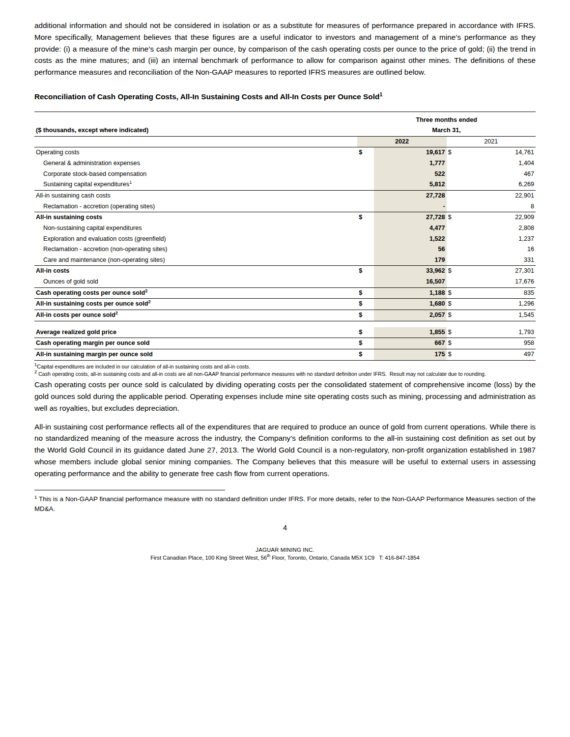additional information and should not be considered in isolation or as a substitute for measures of performance prepared in accordance with IFRS. More specifically, Management believes that these figures are a useful indicator to investors and management of a mine’s performance as they provide: (i) a measure of the mine’s cash margin per ounce, by comparison of the cash operating costs per ounce to the price of gold; (ii) the trend in costs as the mine matures; and (iii) an internal benchmark of performance to allow for comparison against other mines. The definitions of these performance measures and reconciliation of the Non-GAAP measures to reported IFRS measures are outlined below.
Reconciliation of Cash Operating Costs, All-In Sustaining Costs and All-In Costs per Ounce Sold1
| | Three months ended |
| ($ thousands, except where indicated) | March 31, |
| | 2022 | 2021 |
| Operating costs | $ | 19,617 | $ | 14,761 |
| General & administration expenses | | 1,777 | | 1,404 |
| Corporate stock-based compensation | | 522 | | 467 |
| Sustaining capital expenditures 1 | | 5,812 | | 6,269 |
| All-in sustaining cash costs | | 27,728 | | 22,901 |
| Reclamation - accretion (operating sites) | | - | | 8 |
| All-in sustaining costs | $ | 27,728 | $ | 22,909 |
| Non-sustaining capital expenditures | | 4,477 | | 2,808 |
| Exploration and evaluation costs (greenfield) | | 1,522 | | 1,237 |
| Reclamation - accretion (non-operating sites) | | 56 | | 16 |
| Care and maintenance (non-operating sites) | | 179 | | 331 |
| All-in costs | $ | 33,962 | $ | 27,301 |
| Ounces of gold sold | | 16,507 | | 17,676 |
| Cash operating costs per ounce sold 2 | $ | 1,188 | $ | 835 |
| All-in sustaining costs per ounce sold 2 | $ | 1,680 | $ | 1,296 |
| All-in costs per ounce sold 2 | $ | 2,057 | $ | 1,545 |
| Average realized gold price | $ | 1,855 | $ | 1,793 |
| Cash operating margin per ounce sold | $ | 667 | $ | 958 |
| All-in sustaining margin per ounce sold | $ | 175 | $ | 497 |
1Capital expenditures are included in our calculation of all-in sustaining costs and all-in costs.
2 Cash operating costs, all-in sustaining costs and all-in costs are all non-GAAP financial performance measures with no standard definition under IFRS. Result may not calculate due to rounding.
Cash operating costs per ounce sold is calculated by dividing operating costs per the consolidated statement of comprehensive income (loss) by the gold ounces sold during the applicable period. Operating expenses include mine site operating costs such as mining, processing and administration as well as royalties, but excludes depreciation.
All-in sustaining cost performance reflects all of the expenditures that are required to produce an ounce of gold from current operations. While there is no standardized meaning of the measure across the industry, the Company’s definition conforms to the all-in sustaining cost definition as set out by the World Gold Council in its guidance dated June 27, 2013. The World Gold Council is a non-regulatory, non-profit organization established in 1987 whose members include global senior mining companies. The Company believes that this measure will be useful to external users in assessing operating performance and the ability to generate free cash flow from current operations.
1 This is a Non-GAAP financial performance measure with no standard definition under IFRS. For more details, refer to the Non-GAAP Performance Measures section of the MD&A.
4
JAGUAR MINING INC.
First Canadian Place, 100 King Street West, 56th Floor, Toronto, Ontario, Canada M5X 1C9 T: 416-847-1854